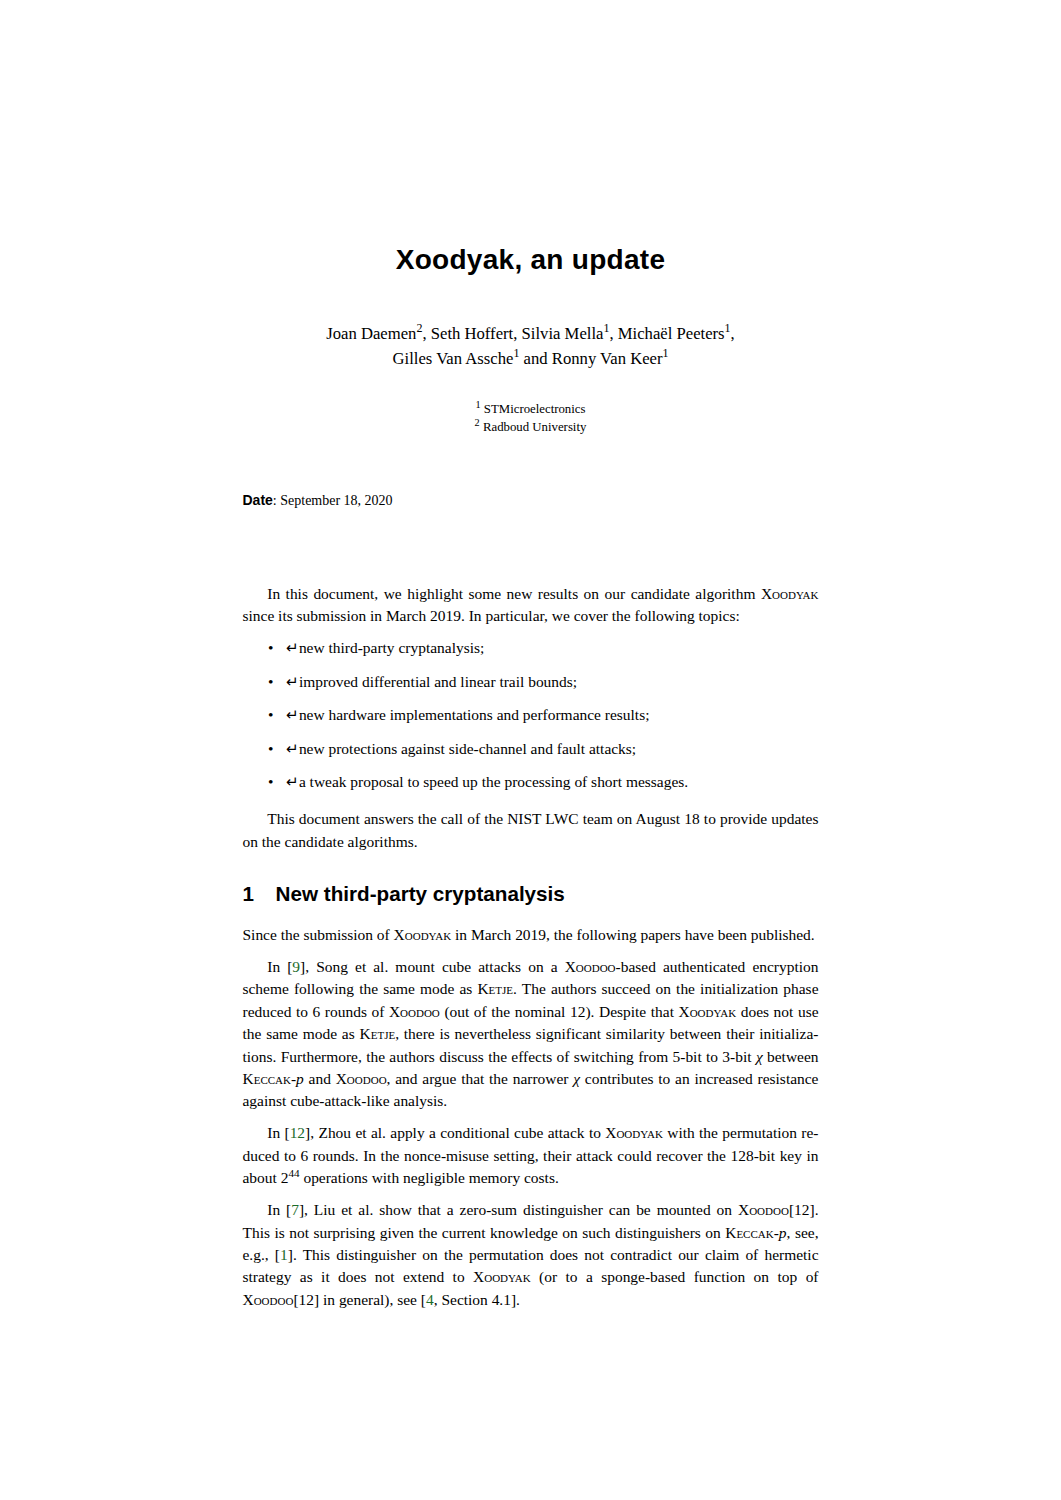Xoodyak, an update
Joan Daemen2, Seth Hoffert, Silvia Mella1, Michaël Peeters1,
Gilles Van Assche1 and Ronny Van Keer1
1 STMicroelectronics
2 Radboud University
Date: September 18, 2020
In this document, we highlight some new results on our candidate algorithm Xoodyak since its submission in March 2019. In particular, we cover the following topics:
↵new third-party cryptanalysis;
↵improved differential and linear trail bounds;
↵new hardware implementations and performance results;
↵new protections against side-channel and fault attacks;
↵a tweak proposal to speed up the processing of short messages.
This document answers the call of the NIST LWC team on August 18 to provide updates on the candidate algorithms.
1 New third-party cryptanalysis
Since the submission of Xoodyak in March 2019, the following papers have been published.
In [9], Song et al. mount cube attacks on a Xoodoo-based authenticated encryption scheme following the same mode as Ketje. The authors succeed on the initialization phase reduced to 6 rounds of Xoodoo (out of the nominal 12). Despite that Xoodyak does not use the same mode as Ketje, there is nevertheless significant similarity between their initializations. Furthermore, the authors discuss the effects of switching from 5-bit to 3-bit χ between Keccak-p and Xoodoo, and argue that the narrower χ contributes to an increased resistance against cube-attack-like analysis.
In [12], Zhou et al. apply a conditional cube attack to Xoodyak with the permutation reduced to 6 rounds. In the nonce-misuse setting, their attack could recover the 128-bit key in about 244 operations with negligible memory costs.
In [7], Liu et al. show that a zero-sum distinguisher can be mounted on Xoodoo[12]. This is not surprising given the current knowledge on such distinguishers on Keccak-p, see, e.g., [1]. This distinguisher on the permutation does not contradict our claim of hermetic strategy as it does not extend to Xoodyak (or to a sponge-based function on top of Xoodoo[12] in general), see [4, Section 4.1].